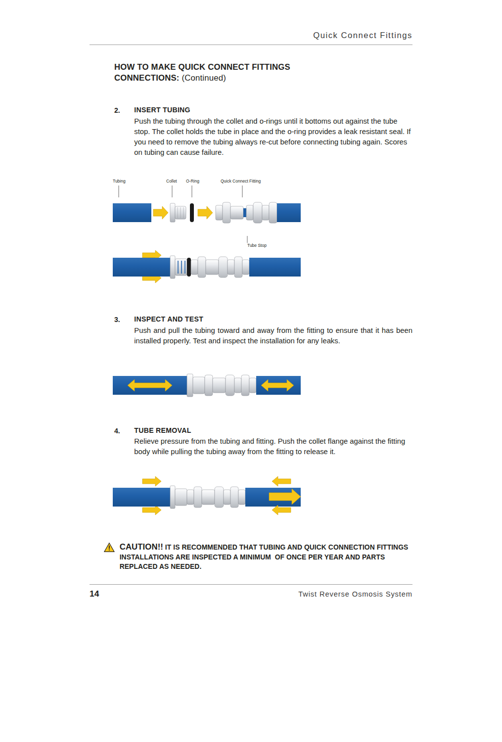Quick Connect Fittings
HOW TO MAKE QUICK CONNECT FITTINGS
CONNECTIONS: (Continued)
2.
INSERT TUBING
Push the tubing through the collet and o-rings until it bottoms out against the tube stop. The collet holds the tube in place and the o-ring provides a leak resistant seal. If you need to remove the tubing always re-cut before connecting tubing again. Scores on tubing can cause failure.
Tubing Collet O-Ring Quick Connect Fitting Tube Stop
3.
INSPECT AND TEST
Push and pull the tubing toward and away from the fitting to ensure that it has been installed properly. Test and inspect the installation for any leaks.
4.
TUBE REMOVAL
Relieve pressure from the tubing and fitting. Push the collet flange against the fitting body while pulling the tubing away from the fitting to release it.
CAUTION!! IT IS RECOMMENDED THAT TUBING AND QUICK CONNECTION FITTINGS
INSTALLATIONS ARE INSPECTED A MINIMUM OF ONCE PER YEAR AND PARTS REPLACED AS NEEDED.
14
Twist Reverse Osmosis System